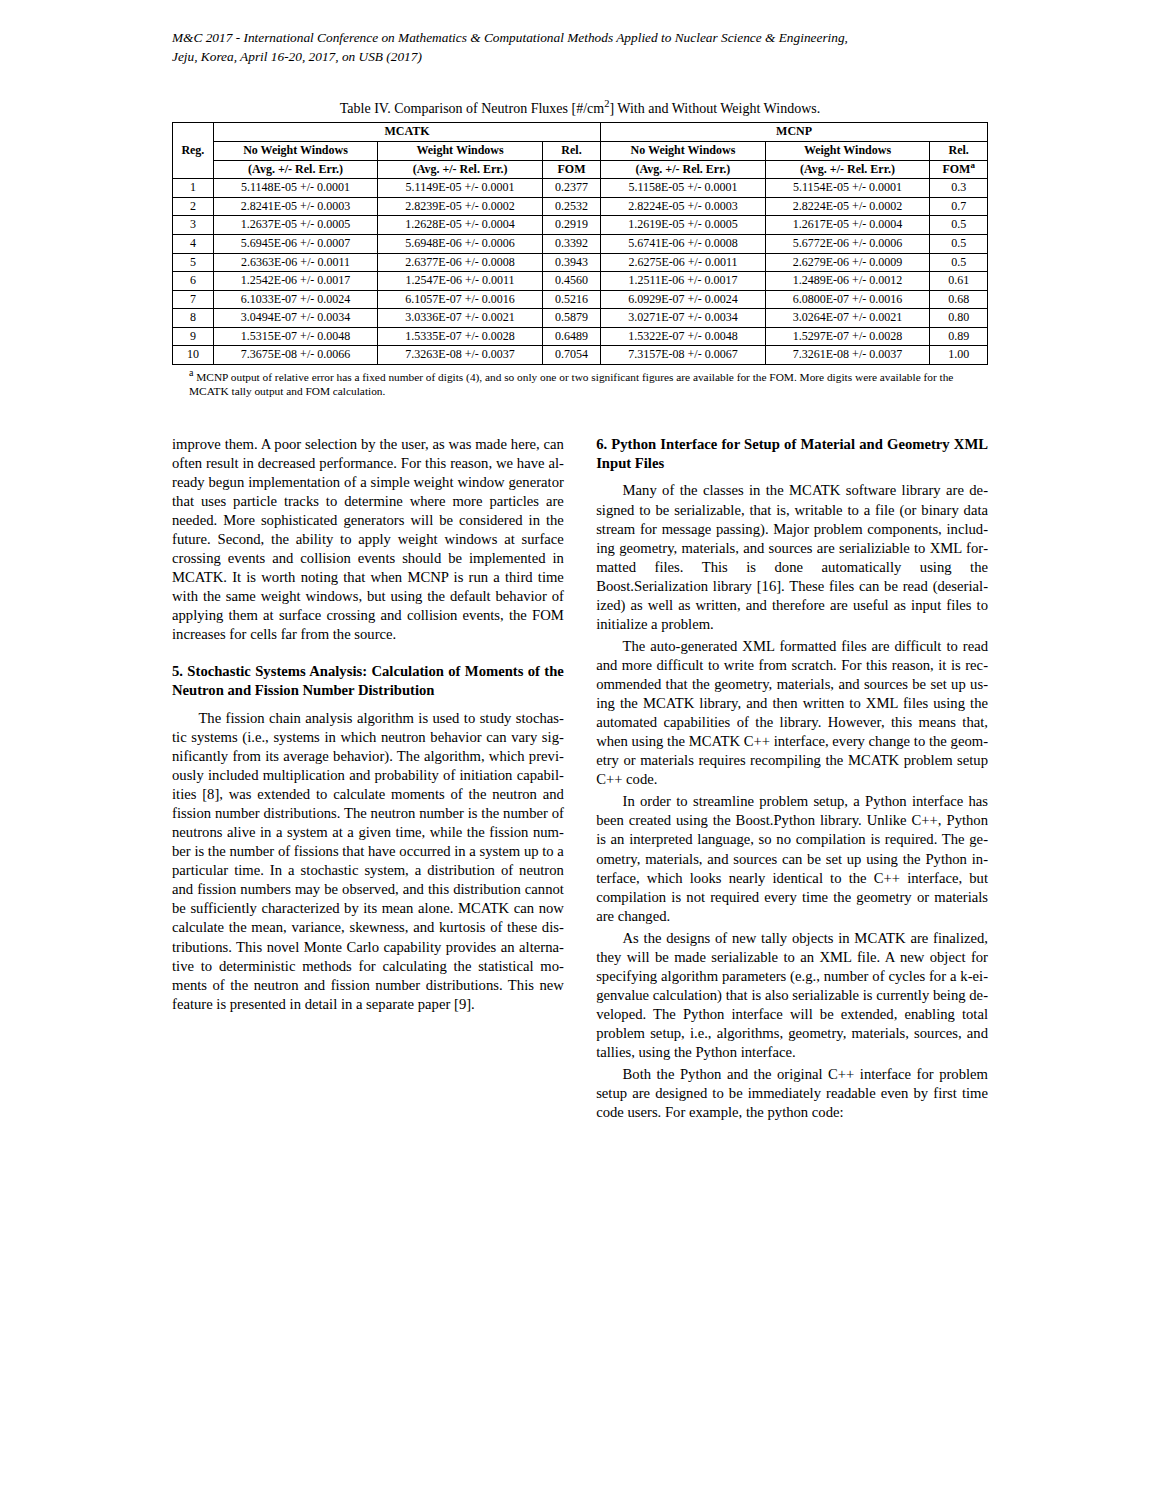M&C 2017 - International Conference on Mathematics & Computational Methods Applied to Nuclear Science & Engineering,
Jeju, Korea, April 16-20, 2017, on USB (2017)
Table IV. Comparison of Neutron Fluxes [#/cm2] With and Without Weight Windows.
| Reg. | MCATK | MCNP |
| --- | --- | --- |
| No Weight Windows | Weight Windows | Rel. | No Weight Windows | Weight Windows | Rel. |
| (Avg. +/- Rel. Err.) | (Avg. +/- Rel. Err.) | FOM | (Avg. +/- Rel. Err.) | (Avg. +/- Rel. Err.) | FOM a |
| 1 | 5.1148E-05 +/- 0.0001 | 5.1149E-05 +/- 0.0001 | 0.2377 | 5.1158E-05 +/- 0.0001 | 5.1154E-05 +/- 0.0001 | 0.3 |
| 2 | 2.8241E-05 +/- 0.0003 | 2.8239E-05 +/- 0.0002 | 0.2532 | 2.8224E-05 +/- 0.0003 | 2.8224E-05 +/- 0.0002 | 0.7 |
| 3 | 1.2637E-05 +/- 0.0005 | 1.2628E-05 +/- 0.0004 | 0.2919 | 1.2619E-05 +/- 0.0005 | 1.2617E-05 +/- 0.0004 | 0.5 |
| 4 | 5.6945E-06 +/- 0.0007 | 5.6948E-06 +/- 0.0006 | 0.3392 | 5.6741E-06 +/- 0.0008 | 5.6772E-06 +/- 0.0006 | 0.5 |
| 5 | 2.6363E-06 +/- 0.0011 | 2.6377E-06 +/- 0.0008 | 0.3943 | 2.6275E-06 +/- 0.0011 | 2.6279E-06 +/- 0.0009 | 0.5 |
| 6 | 1.2542E-06 +/- 0.0017 | 1.2547E-06 +/- 0.0011 | 0.4560 | 1.2511E-06 +/- 0.0017 | 1.2489E-06 +/- 0.0012 | 0.61 |
| 7 | 6.1033E-07 +/- 0.0024 | 6.1057E-07 +/- 0.0016 | 0.5216 | 6.0929E-07 +/- 0.0024 | 6.0800E-07 +/- 0.0016 | 0.68 |
| 8 | 3.0494E-07 +/- 0.0034 | 3.0336E-07 +/- 0.0021 | 0.5879 | 3.0271E-07 +/- 0.0034 | 3.0264E-07 +/- 0.0021 | 0.80 |
| 9 | 1.5315E-07 +/- 0.0048 | 1.5335E-07 +/- 0.0028 | 0.6489 | 1.5322E-07 +/- 0.0048 | 1.5297E-07 +/- 0.0028 | 0.89 |
| 10 | 7.3675E-08 +/- 0.0066 | 7.3263E-08 +/- 0.0037 | 0.7054 | 7.3157E-08 +/- 0.0067 | 7.3261E-08 +/- 0.0037 | 1.00 |
a MCNP output of relative error has a fixed number of digits (4), and so only one or two significant figures are available for the FOM. More digits were available for the MCATK tally output and FOM calculation.
improve them. A poor selection by the user, as was made here, can often result in decreased performance. For this reason, we have already begun implementation of a simple weight window generator that uses particle tracks to determine where more particles are needed. More sophisticated generators will be considered in the future. Second, the ability to apply weight windows at surface crossing events and collision events should be implemented in MCATK. It is worth noting that when MCNP is run a third time with the same weight windows, but using the default behavior of applying them at surface crossing and collision events, the FOM increases for cells far from the source.
5. Stochastic Systems Analysis: Calculation of Moments of the Neutron and Fission Number Distribution
The fission chain analysis algorithm is used to study stochastic systems (i.e., systems in which neutron behavior can vary significantly from its average behavior). The algorithm, which previously included multiplication and probability of initiation capabilities [8], was extended to calculate moments of the neutron and fission number distributions. The neutron number is the number of neutrons alive in a system at a given time, while the fission number is the number of fissions that have occurred in a system up to a particular time. In a stochastic system, a distribution of neutron and fission numbers may be observed, and this distribution cannot be sufficiently characterized by its mean alone. MCATK can now calculate the mean, variance, skewness, and kurtosis of these distributions. This novel Monte Carlo capability provides an alternative to deterministic methods for calculating the statistical moments of the neutron and fission number distributions. This new feature is presented in detail in a separate paper [9].
6. Python Interface for Setup of Material and Geometry XML Input Files
Many of the classes in the MCATK software library are designed to be serializable, that is, writable to a file (or binary data stream for message passing). Major problem components, including geometry, materials, and sources are serializiable to XML formatted files. This is done automatically using the Boost.Serialization library [16]. These files can be read (deserialized) as well as written, and therefore are useful as input files to initialize a problem.
The auto-generated XML formatted files are difficult to read and more difficult to write from scratch. For this reason, it is recommended that the geometry, materials, and sources be set up using the MCATK library, and then written to XML files using the automated capabilities of the library. However, this means that, when using the MCATK C++ interface, every change to the geometry or materials requires recompiling the MCATK problem setup C++ code.
In order to streamline problem setup, a Python interface has been created using the Boost.Python library. Unlike C++, Python is an interpreted language, so no compilation is required. The geometry, materials, and sources can be set up using the Python interface, which looks nearly identical to the C++ interface, but compilation is not required every time the geometry or materials are changed.
As the designs of new tally objects in MCATK are finalized, they will be made serializable to an XML file. A new object for specifying algorithm parameters (e.g., number of cycles for a k-eigenvalue calculation) that is also serializable is currently being developed. The Python interface will be extended, enabling total problem setup, i.e., algorithms, geometry, materials, sources, and tallies, using the Python interface.
Both the Python and the original C++ interface for problem setup are designed to be immediately readable even by first time code users. For example, the python code: